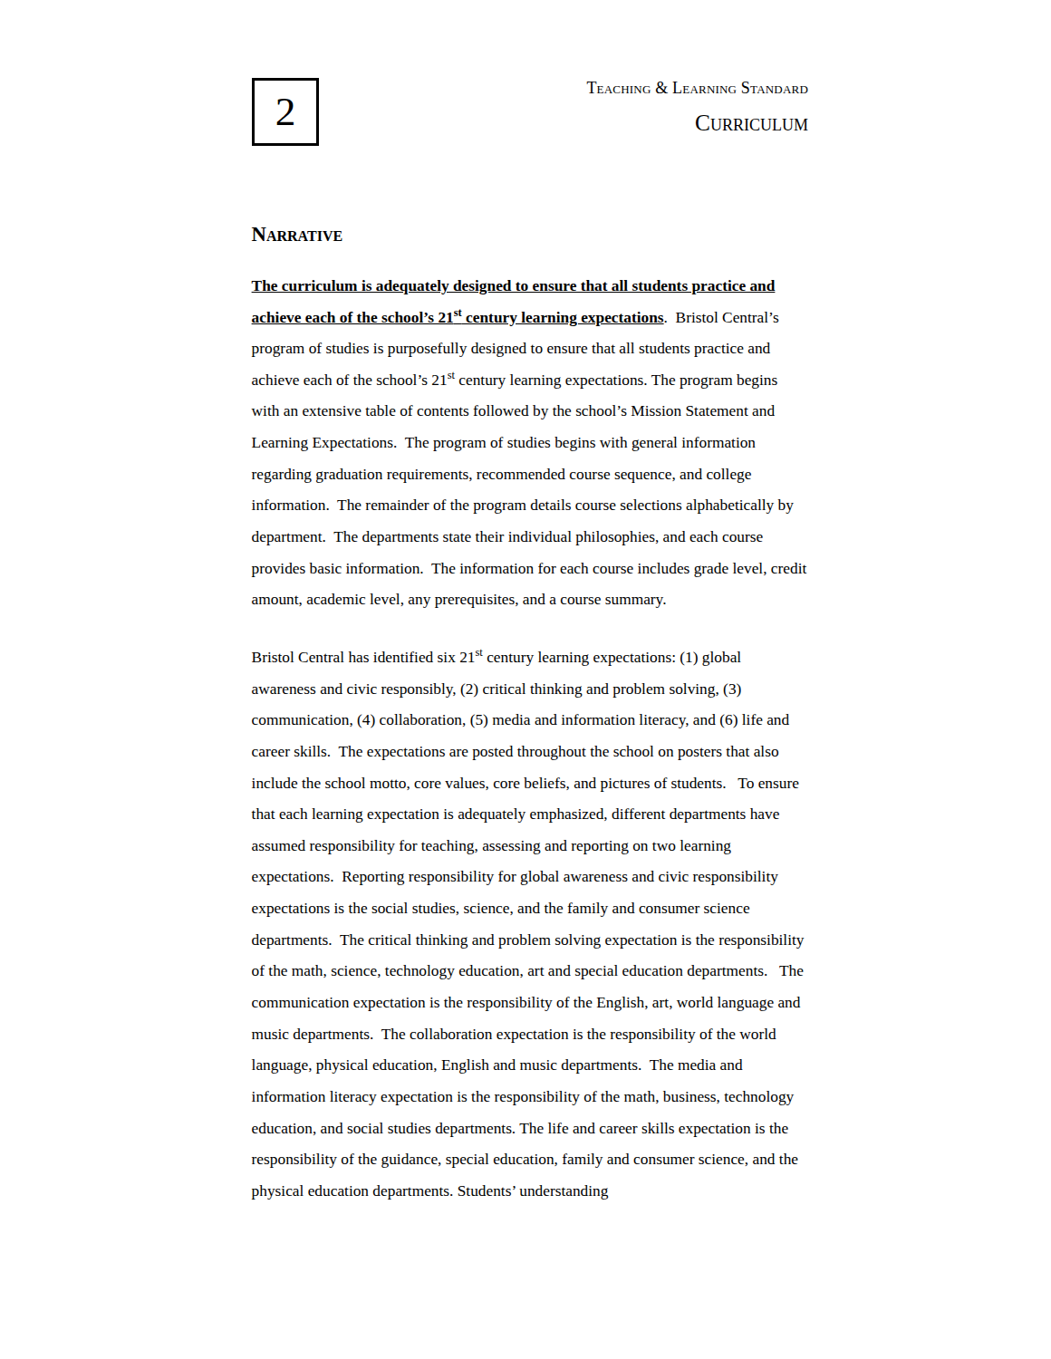2
Teaching & Learning Standard
Curriculum
Narrative
The curriculum is adequately designed to ensure that all students practice and achieve each of the school’s 21st century learning expectations. Bristol Central’s program of studies is purposefully designed to ensure that all students practice and achieve each of the school’s 21st century learning expectations. The program begins with an extensive table of contents followed by the school’s Mission Statement and Learning Expectations. The program of studies begins with general information regarding graduation requirements, recommended course sequence, and college information. The remainder of the program details course selections alphabetically by department. The departments state their individual philosophies, and each course provides basic information. The information for each course includes grade level, credit amount, academic level, any prerequisites, and a course summary.
Bristol Central has identified six 21st century learning expectations: (1) global awareness and civic responsibly, (2) critical thinking and problem solving, (3) communication, (4) collaboration, (5) media and information literacy, and (6) life and career skills. The expectations are posted throughout the school on posters that also include the school motto, core values, core beliefs, and pictures of students. To ensure that each learning expectation is adequately emphasized, different departments have assumed responsibility for teaching, assessing and reporting on two learning expectations. Reporting responsibility for global awareness and civic responsibility expectations is the social studies, science, and the family and consumer science departments. The critical thinking and problem solving expectation is the responsibility of the math, science, technology education, art and special education departments. The communication expectation is the responsibility of the English, art, world language and music departments. The collaboration expectation is the responsibility of the world language, physical education, English and music departments. The media and information literacy expectation is the responsibility of the math, business, technology education, and social studies departments. The life and career skills expectation is the responsibility of the guidance, special education, family and consumer science, and the physical education departments. Students’ understanding